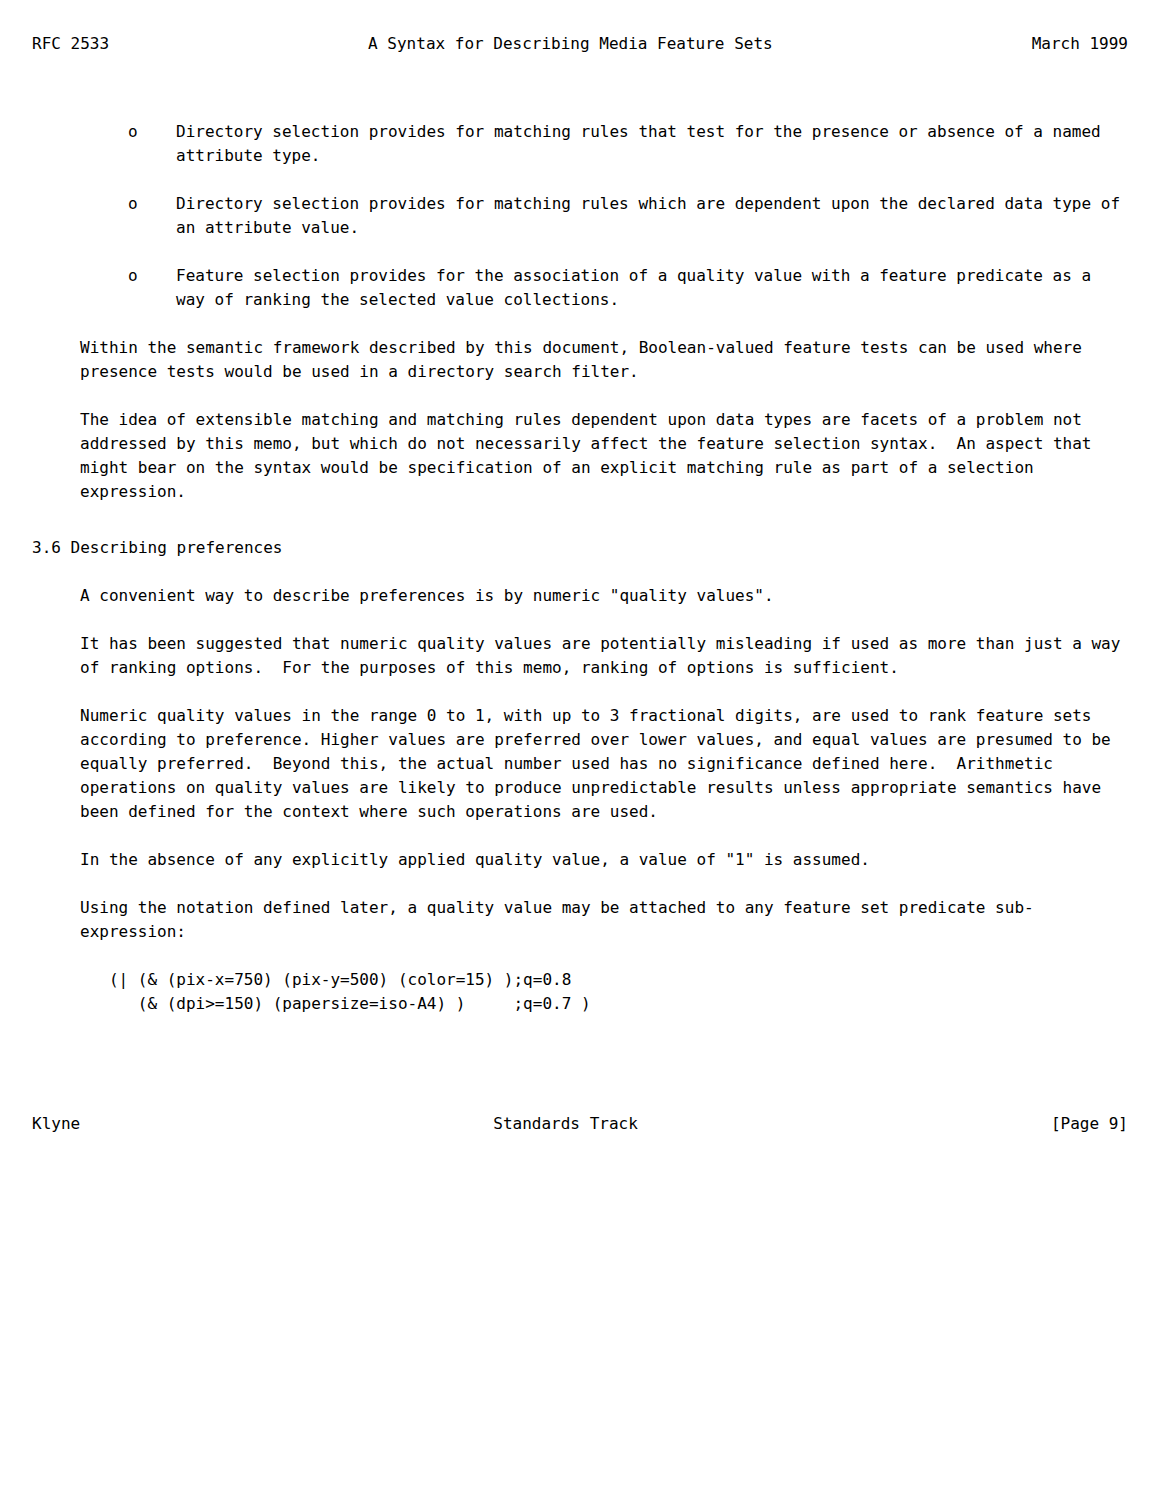RFC 2533 A Syntax for Describing Media Feature Sets March 1999
o Directory selection provides for matching rules that test for the presence or absence of a named attribute type.
o Directory selection provides for matching rules which are dependent upon the declared data type of an attribute value.
o Feature selection provides for the association of a quality value with a feature predicate as a way of ranking the selected value collections.
Within the semantic framework described by this document, Boolean-valued feature tests can be used where presence tests would be used in a directory search filter.
The idea of extensible matching and matching rules dependent upon data types are facets of a problem not addressed by this memo, but which do not necessarily affect the feature selection syntax. An aspect that might bear on the syntax would be specification of an explicit matching rule as part of a selection expression.
3.6 Describing preferences
A convenient way to describe preferences is by numeric "quality values".
It has been suggested that numeric quality values are potentially misleading if used as more than just a way of ranking options. For the purposes of this memo, ranking of options is sufficient.
Numeric quality values in the range 0 to 1, with up to 3 fractional digits, are used to rank feature sets according to preference. Higher values are preferred over lower values, and equal values are presumed to be equally preferred. Beyond this, the actual number used has no significance defined here. Arithmetic operations on quality values are likely to produce unpredictable results unless appropriate semantics have been defined for the context where such operations are used.
In the absence of any explicitly applied quality value, a value of "1" is assumed.
Using the notation defined later, a quality value may be attached to any feature set predicate sub-expression:
   (| (& (pix-x=750) (pix-y=500) (color=15) );q=0.8
      (& (dpi>=150) (papersize=iso-A4) )     ;q=0.7 )
Klyne Standards Track [Page 9]